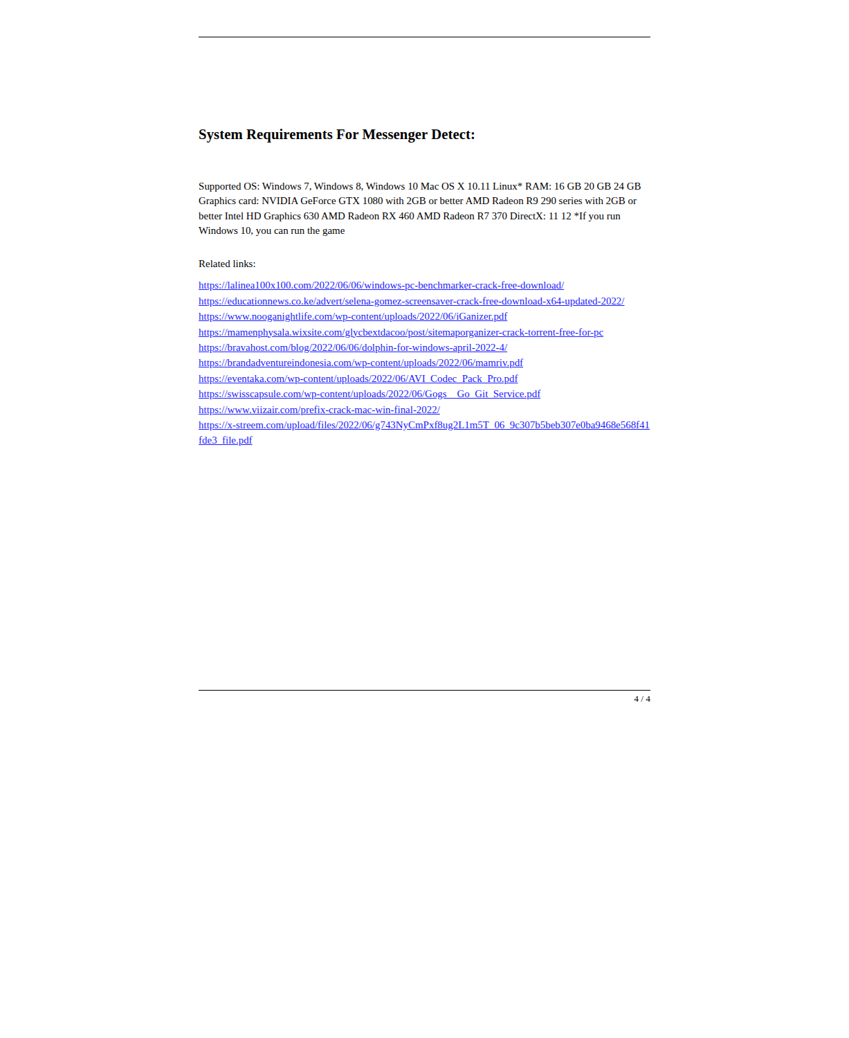System Requirements For Messenger Detect:
Supported OS: Windows 7, Windows 8, Windows 10 Mac OS X 10.11 Linux* RAM: 16 GB 20 GB 24 GB Graphics card: NVIDIA GeForce GTX 1080 with 2GB or better AMD Radeon R9 290 series with 2GB or better Intel HD Graphics 630 AMD Radeon RX 460 AMD Radeon R7 370 DirectX: 11 12 *If you run Windows 10, you can run the game
Related links:
https://lalinea100x100.com/2022/06/06/windows-pc-benchmarker-crack-free-download/
https://educationnews.co.ke/advert/selena-gomez-screensaver-crack-free-download-x64-updated-2022/
https://www.nooganightlife.com/wp-content/uploads/2022/06/iGanizer.pdf
https://mamenphysala.wixsite.com/glycbextdacoo/post/sitemaporganizer-crack-torrent-free-for-pc
https://bravahost.com/blog/2022/06/06/dolphin-for-windows-april-2022-4/
https://brandadventureindonesia.com/wp-content/uploads/2022/06/mamriv.pdf
https://eventaka.com/wp-content/uploads/2022/06/AVI_Codec_Pack_Pro.pdf
https://swisscapsule.com/wp-content/uploads/2022/06/Gogs__Go_Git_Service.pdf
https://www.viizair.com/prefix-crack-mac-win-final-2022/
https://x-streem.com/upload/files/2022/06/g743NyCmPxf8ug2L1m5T_06_9c307b5beb307e0ba9468e568f41fde3_file.pdf
4 / 4